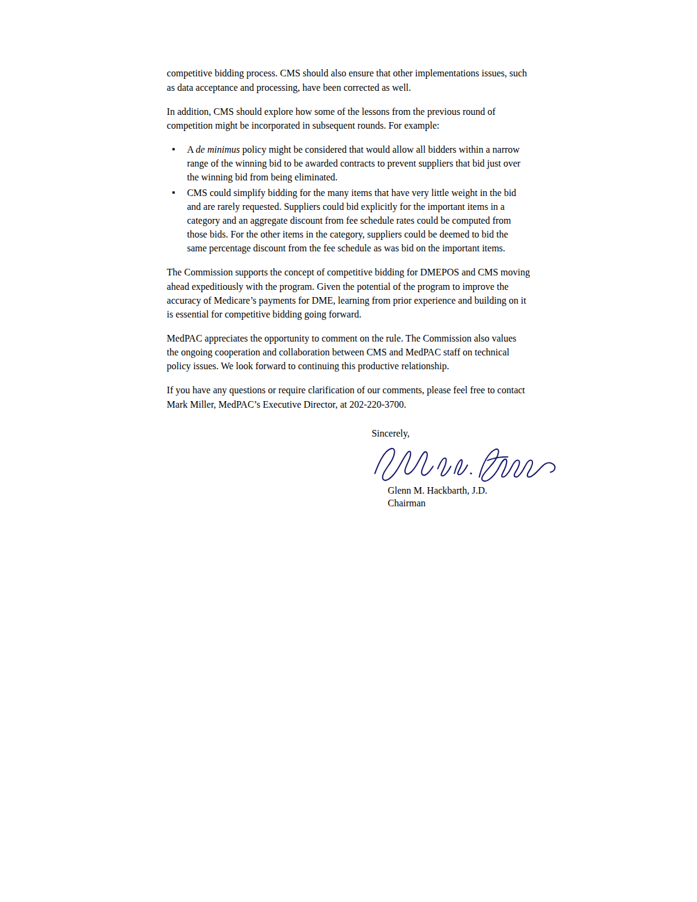competitive bidding process. CMS should also ensure that other implementations issues, such as data acceptance and processing, have been corrected as well.
In addition, CMS should explore how some of the lessons from the previous round of competition might be incorporated in subsequent rounds. For example:
A de minimus policy might be considered that would allow all bidders within a narrow range of the winning bid to be awarded contracts to prevent suppliers that bid just over the winning bid from being eliminated.
CMS could simplify bidding for the many items that have very little weight in the bid and are rarely requested. Suppliers could bid explicitly for the important items in a category and an aggregate discount from fee schedule rates could be computed from those bids. For the other items in the category, suppliers could be deemed to bid the same percentage discount from the fee schedule as was bid on the important items.
The Commission supports the concept of competitive bidding for DMEPOS and CMS moving ahead expeditiously with the program. Given the potential of the program to improve the accuracy of Medicare’s payments for DME, learning from prior experience and building on it is essential for competitive bidding going forward.
MedPAC appreciates the opportunity to comment on the rule. The Commission also values the ongoing cooperation and collaboration between CMS and MedPAC staff on technical policy issues. We look forward to continuing this productive relationship.
If you have any questions or require clarification of our comments, please feel free to contact Mark Miller, MedPAC’s Executive Director, at 202-220-3700.
Sincerely,
Glenn M. Hackbarth, J.D.
Chairman